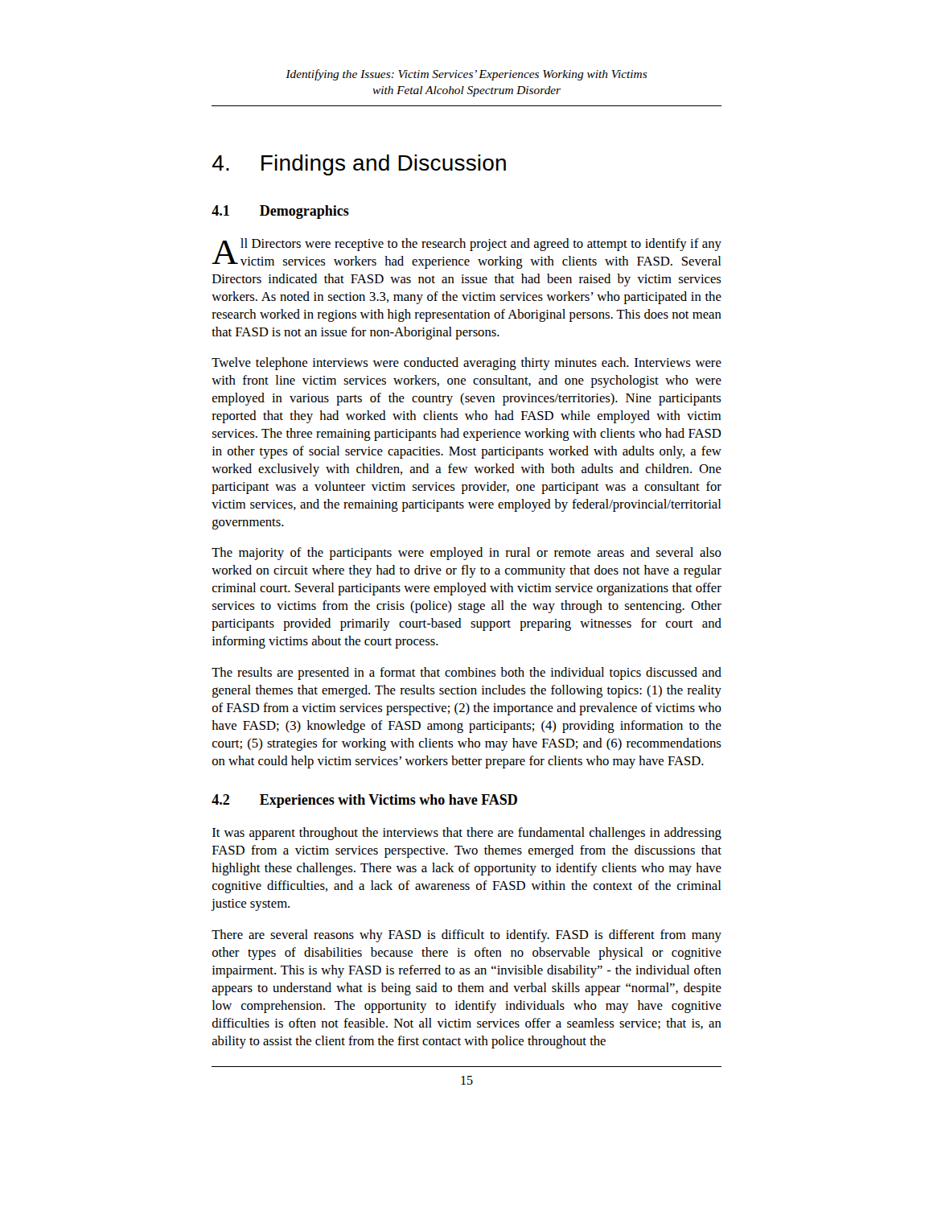Identifying the Issues: Victim Services’ Experiences Working with Victims
with Fetal Alcohol Spectrum Disorder
4. Findings and Discussion
4.1 Demographics
All Directors were receptive to the research project and agreed to attempt to identify if any victim services workers had experience working with clients with FASD. Several Directors indicated that FASD was not an issue that had been raised by victim services workers. As noted in section 3.3, many of the victim services workers’ who participated in the research worked in regions with high representation of Aboriginal persons. This does not mean that FASD is not an issue for non-Aboriginal persons.
Twelve telephone interviews were conducted averaging thirty minutes each. Interviews were with front line victim services workers, one consultant, and one psychologist who were employed in various parts of the country (seven provinces/territories). Nine participants reported that they had worked with clients who had FASD while employed with victim services. The three remaining participants had experience working with clients who had FASD in other types of social service capacities. Most participants worked with adults only, a few worked exclusively with children, and a few worked with both adults and children. One participant was a volunteer victim services provider, one participant was a consultant for victim services, and the remaining participants were employed by federal/provincial/territorial governments.
The majority of the participants were employed in rural or remote areas and several also worked on circuit where they had to drive or fly to a community that does not have a regular criminal court. Several participants were employed with victim service organizations that offer services to victims from the crisis (police) stage all the way through to sentencing. Other participants provided primarily court-based support preparing witnesses for court and informing victims about the court process.
The results are presented in a format that combines both the individual topics discussed and general themes that emerged. The results section includes the following topics: (1) the reality of FASD from a victim services perspective; (2) the importance and prevalence of victims who have FASD; (3) knowledge of FASD among participants; (4) providing information to the court; (5) strategies for working with clients who may have FASD; and (6) recommendations on what could help victim services’ workers better prepare for clients who may have FASD.
4.2 Experiences with Victims who have FASD
It was apparent throughout the interviews that there are fundamental challenges in addressing FASD from a victim services perspective. Two themes emerged from the discussions that highlight these challenges. There was a lack of opportunity to identify clients who may have cognitive difficulties, and a lack of awareness of FASD within the context of the criminal justice system.
There are several reasons why FASD is difficult to identify. FASD is different from many other types of disabilities because there is often no observable physical or cognitive impairment. This is why FASD is referred to as an “invisible disability” - the individual often appears to understand what is being said to them and verbal skills appear “normal”, despite low comprehension. The opportunity to identify individuals who may have cognitive difficulties is often not feasible. Not all victim services offer a seamless service; that is, an ability to assist the client from the first contact with police throughout the
15